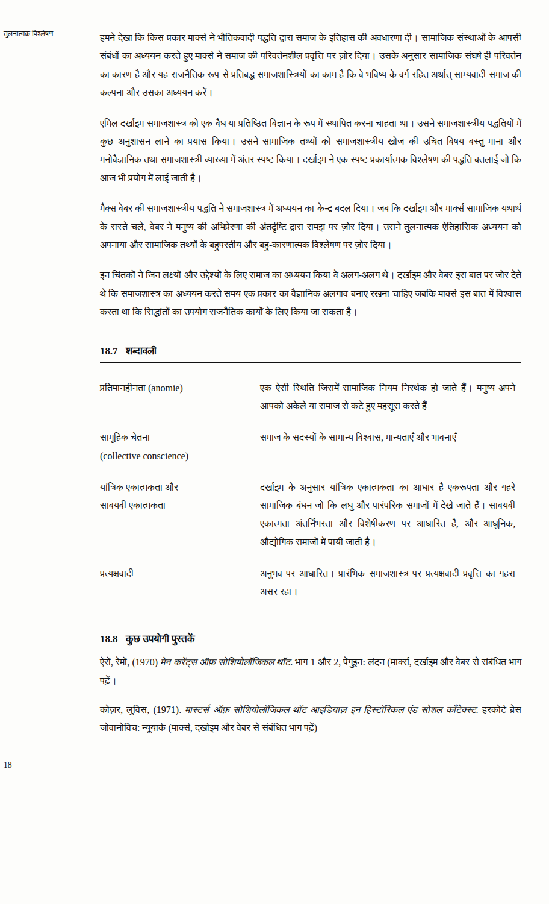तुलनात्मक विश्लेषण
हमने देखा कि किस प्रकार मार्क्स ने भौतिकवादी पद्धति द्वारा समाज के इतिहास की अवधारणा दी। सामाजिक संस्थाओं के आपसी संबंधों का अध्ययन करते हुए मार्क्स ने समाज की परिवर्तनशील प्रवृत्ति पर ज़ोर दिया। उसके अनुसार सामाजिक संघर्ष ही परिवर्तन का कारण है और यह राजनैतिक रूप से प्रतिबद्ध समाजशास्त्रियों का काम है कि वे भविष्य के वर्ग रहित अर्थात् साम्यवादी समाज की कल्पना और उसका अध्ययन करें।
एमिल दर्खाइम समाजशास्त्र को एक वैध या प्रतिष्ठित विज्ञान के रूप में स्थापित करना चाहता था। उसने समाजशास्त्रीय पद्धतियों में कुछ अनुशासन लाने का प्रयास किया। उसने सामाजिक तथ्यों को समाजशास्त्रीय खोज की उचित विषय वस्तु माना और मनोवैज्ञानिक तथा समाजशास्त्री व्याख्या में अंतर स्पष्ट किया। दर्खाइम ने एक स्पष्ट प्रकार्यात्मक विश्लेषण की पद्धति बतलाई जो कि आज भी प्रयोग में लाई जाती है।
मैक्स वेबर की समाजशास्त्रीय पद्धति ने समाजशास्त्र में अध्ययन का केन्द्र बदल दिया। जब कि दर्खाइम और मार्क्स सामाजिक यथार्थ के रास्ते चले, वेबर ने मनुष्य की अभिप्रेरणा की अंतर्दृष्टि द्वारा समझ पर ज़ोर दिया। उसने तुलनात्मक ऐतिहासिक अध्ययन को अपनाया और सामाजिक तथ्यों के बहुपरतीय और बहु-कारणात्मक विश्लेषण पर ज़ोर दिया।
इन चिंतकों ने जिन लक्ष्यों और उद्देश्यों के लिए समाज का अध्ययन किया वे अलग-अलग थे। दर्खाइम और वेबर इस बात पर जोर देते थे कि समाजशास्त्र का अध्ययन करते समय एक प्रकार का वैज्ञानिक अलगाव बनाए रखना चाहिए जबकि मार्क्स इस बात में विश्वास करता था कि सिद्धांतों का उपयोग राजनैतिक कार्यों के लिए किया जा सकता है।
18.7शब्दावली
| प्रतिमानहीनता (anomie) | एक ऐसी स्थिति जिसमें सामाजिक नियम निरर्थक हो जाते हैं। मनुष्य अपने आपको अकेले या समाज से कटे हुए महसूस करते हैं |
| सामूहिक चेतना (collective conscience) | समाज के सदस्यों के सामान्य विश्वास, मान्यताएँ और भावनाएँ |
| यांत्रिक एकात्मकता और सावयवी एकात्मकता | दर्खाइम के अनुसार यांत्रिक एकात्मकता का आधार है एकरूपता और गहरे सामाजिक बंधन जो कि लघु और पारंपरिक समाजों में देखे जाते हैं। सावयवी एकात्मता अंतर्निभरता और विशेषीकरण पर आधारित है, और आधुनिक, औद्योगिक समाजों में पायी जाती है। |
| प्रत्यक्षवादी | अनुभव पर आधारित। प्रारंभिक समाजशास्त्र पर प्रत्यक्षवादी प्रवृत्ति का गहरा असर रहा। |
18.8कुछ उपयोगी पुस्तकें
ऐरों, रेमों, (1970) मेन करेंट्स ऑफ़ सोशियोलॉजिकल थॉट. भाग 1 और 2, पेंगुइन: लंदन (मार्क्स, दर्खाइम और वेबर से संबंधित भाग पढ़ें।
कोज़र, लुविस, (1971). मास्टर्स ऑफ़ सोशियोलॉजिकल थॉट आइडियाज़ इन हिस्टॉरिकल एंड सोशल कॉंटेक्स्ट. हरकोर्ट ब्रेस जोवानोविच: न्यूयार्क (मार्क्स, दर्खाइम और वेबर से संबंधित भाग पढ़ें)
18